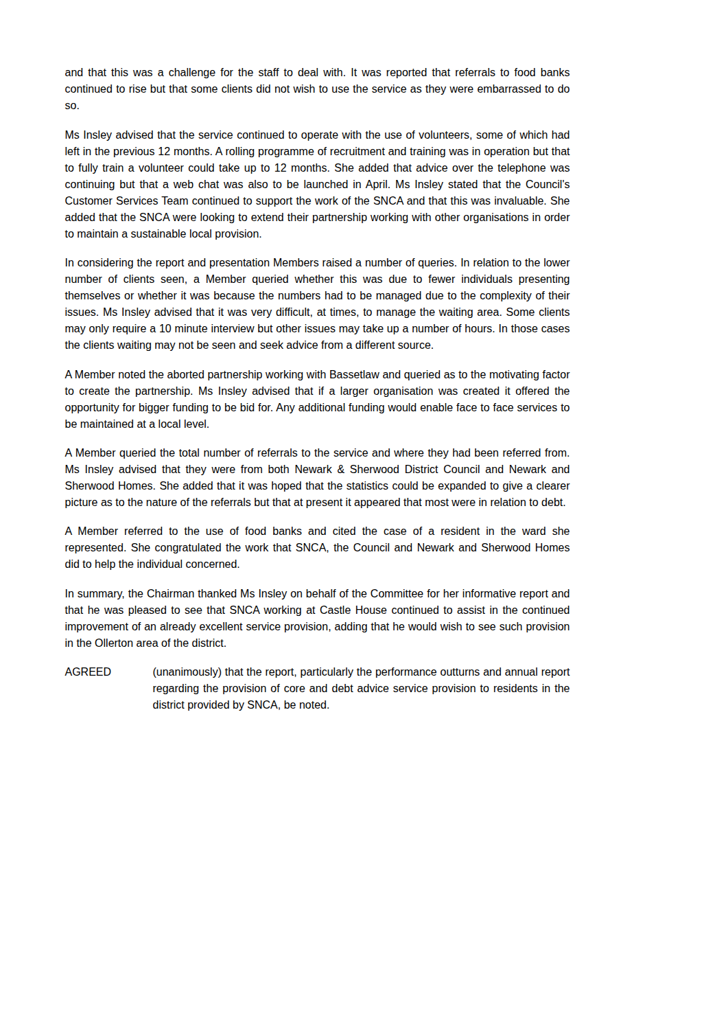and that this was a challenge for the staff to deal with. It was reported that referrals to food banks continued to rise but that some clients did not wish to use the service as they were embarrassed to do so.
Ms Insley advised that the service continued to operate with the use of volunteers, some of which had left in the previous 12 months. A rolling programme of recruitment and training was in operation but that to fully train a volunteer could take up to 12 months. She added that advice over the telephone was continuing but that a web chat was also to be launched in April. Ms Insley stated that the Council's Customer Services Team continued to support the work of the SNCA and that this was invaluable. She added that the SNCA were looking to extend their partnership working with other organisations in order to maintain a sustainable local provision.
In considering the report and presentation Members raised a number of queries. In relation to the lower number of clients seen, a Member queried whether this was due to fewer individuals presenting themselves or whether it was because the numbers had to be managed due to the complexity of their issues. Ms Insley advised that it was very difficult, at times, to manage the waiting area. Some clients may only require a 10 minute interview but other issues may take up a number of hours. In those cases the clients waiting may not be seen and seek advice from a different source.
A Member noted the aborted partnership working with Bassetlaw and queried as to the motivating factor to create the partnership. Ms Insley advised that if a larger organisation was created it offered the opportunity for bigger funding to be bid for. Any additional funding would enable face to face services to be maintained at a local level.
A Member queried the total number of referrals to the service and where they had been referred from. Ms Insley advised that they were from both Newark & Sherwood District Council and Newark and Sherwood Homes. She added that it was hoped that the statistics could be expanded to give a clearer picture as to the nature of the referrals but that at present it appeared that most were in relation to debt.
A Member referred to the use of food banks and cited the case of a resident in the ward she represented. She congratulated the work that SNCA, the Council and Newark and Sherwood Homes did to help the individual concerned.
In summary, the Chairman thanked Ms Insley on behalf of the Committee for her informative report and that he was pleased to see that SNCA working at Castle House continued to assist in the continued improvement of an already excellent service provision, adding that he would wish to see such provision in the Ollerton area of the district.
AGREED
(unanimously) that the report, particularly the performance outturns and annual report regarding the provision of core and debt advice service provision to residents in the district provided by SNCA, be noted.